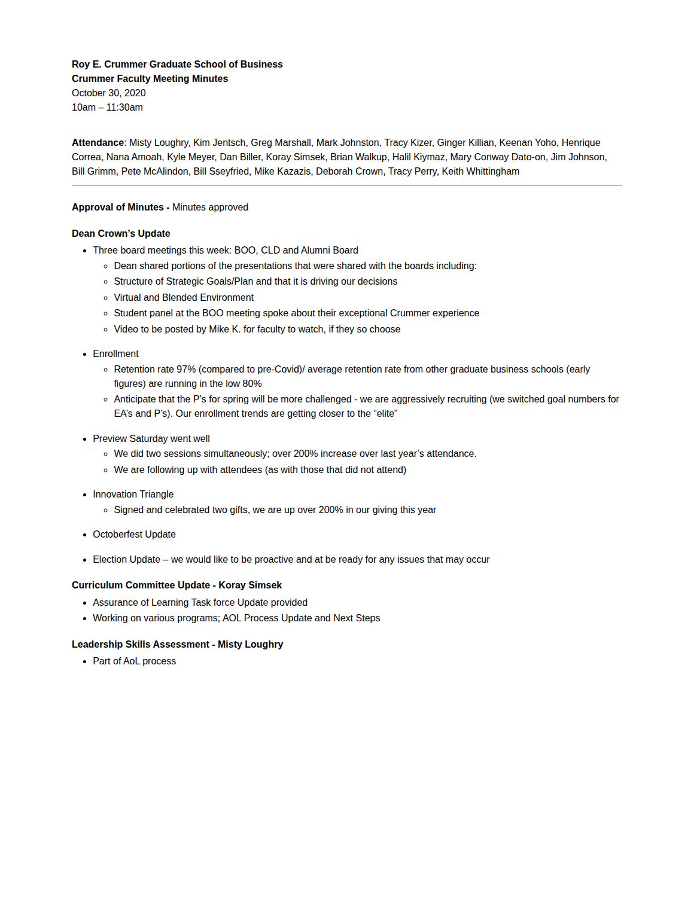Roy E. Crummer Graduate School of Business
Crummer Faculty Meeting Minutes
October 30, 2020
10am – 11:30am
Attendance: Misty Loughry, Kim Jentsch, Greg Marshall, Mark Johnston, Tracy Kizer, Ginger Killian, Keenan Yoho, Henrique Correa, Nana Amoah, Kyle Meyer, Dan Biller, Koray Simsek, Brian Walkup, Halil Kiymaz, Mary Conway Dato-on, Jim Johnson, Bill Grimm, Pete McAlindon, Bill Sseyfried, Mike Kazazis, Deborah Crown, Tracy Perry, Keith Whittingham
Approval of Minutes - Minutes approved
Dean Crown’s Update
Three board meetings this week: BOO, CLD and Alumni Board
Dean shared portions of the presentations that were shared with the boards including:
Structure of Strategic Goals/Plan and that it is driving our decisions
Virtual and Blended Environment
Student panel at the BOO meeting spoke about their exceptional Crummer experience
Video to be posted by Mike K. for faculty to watch, if they so choose
Enrollment
Retention rate 97% (compared to pre-Covid)/ average retention rate from other graduate business schools (early figures) are running in the low 80%
Anticipate that the P’s for spring will be more challenged - we are aggressively recruiting (we switched goal numbers for EA’s and P’s). Our enrollment trends are getting closer to the “elite”
Preview Saturday went well
We did two sessions simultaneously; over 200% increase over last year’s attendance.
We are following up with attendees (as with those that did not attend)
Innovation Triangle
Signed and celebrated two gifts, we are up over 200% in our giving this year
Octoberfest Update
Election Update – we would like to be proactive and at be ready for any issues that may occur
Curriculum Committee Update - Koray Simsek
Assurance of Learning Task force Update provided
Working on various programs; AOL Process Update and Next Steps
Leadership Skills Assessment - Misty Loughry
Part of AoL process